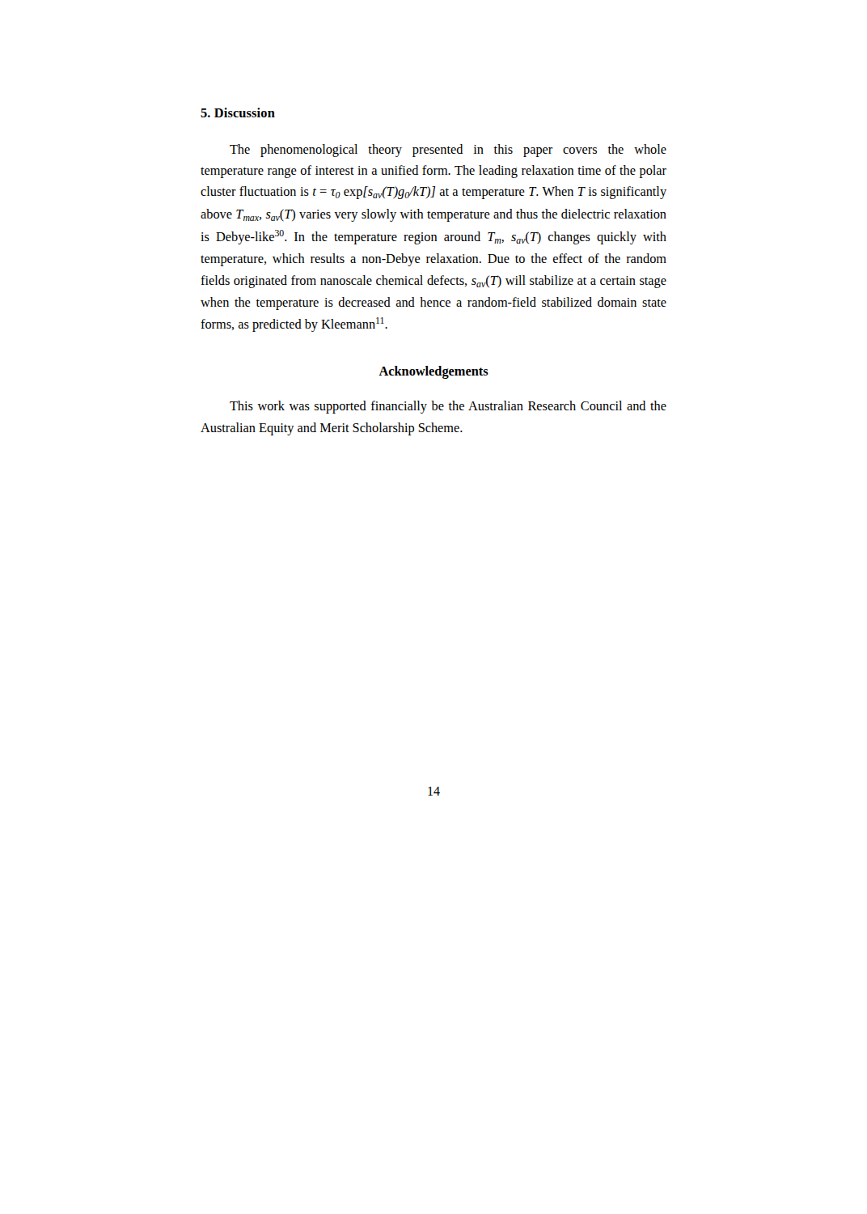5. Discussion
The phenomenological theory presented in this paper covers the whole temperature range of interest in a unified form. The leading relaxation time of the polar cluster fluctuation is t = τ0 exp[sav(T)g0/kT)] at a temperature T. When T is significantly above Tmax, sav(T) varies very slowly with temperature and thus the dielectric relaxation is Debye-like30. In the temperature region around Tm, sav(T) changes quickly with temperature, which results a non-Debye relaxation. Due to the effect of the random fields originated from nanoscale chemical defects, sav(T) will stabilize at a certain stage when the temperature is decreased and hence a random-field stabilized domain state forms, as predicted by Kleemann11.
Acknowledgements
This work was supported financially be the Australian Research Council and the Australian Equity and Merit Scholarship Scheme.
14